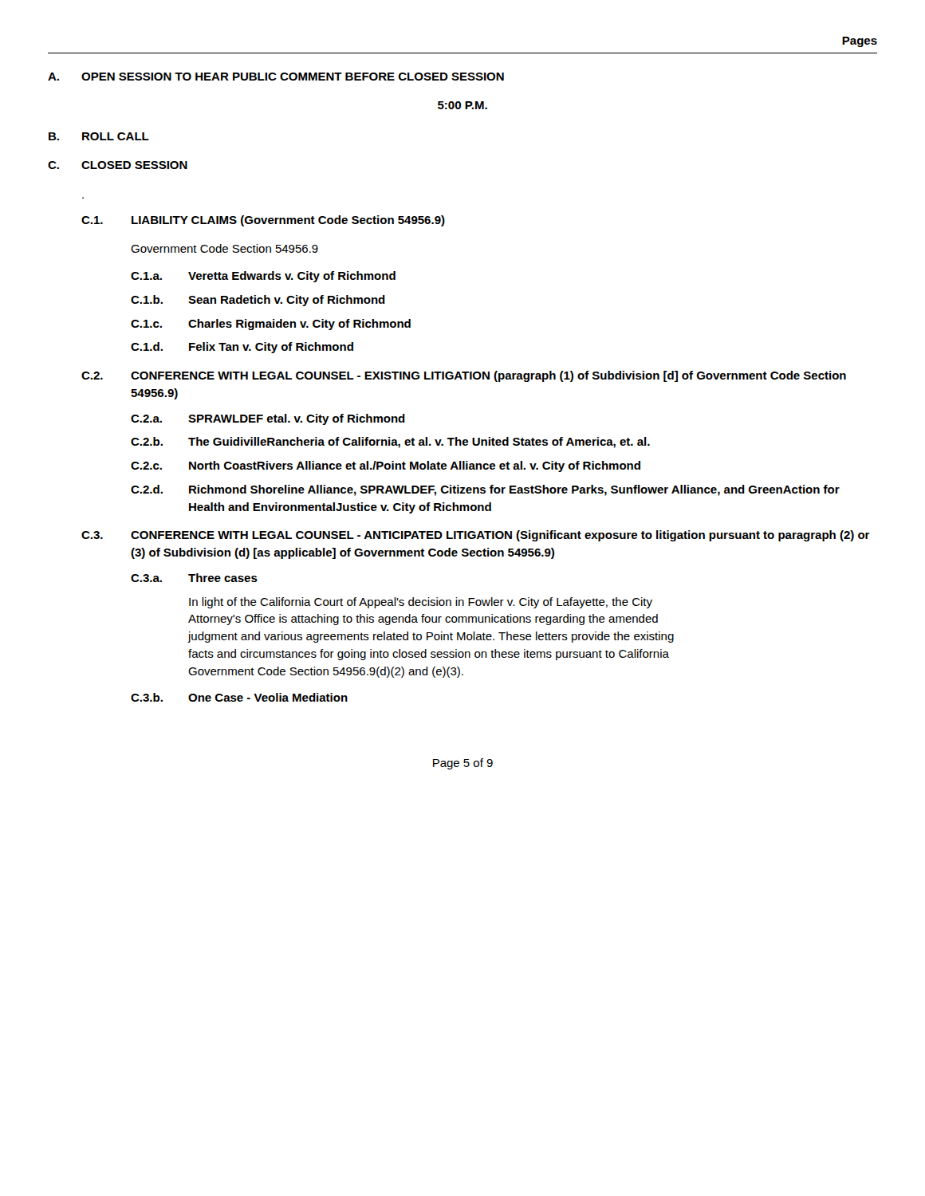Pages
A.
OPEN SESSION TO HEAR PUBLIC COMMENT BEFORE CLOSED SESSION
5:00 P.M.
B.
ROLL CALL
C.
CLOSED SESSION
.
C.1.
LIABILITY CLAIMS (Government Code Section 54956.9)
Government Code Section 54956.9
C.1.a.
Veretta Edwards v. City of Richmond
C.1.b.
Sean Radetich v. City of Richmond
C.1.c.
Charles Rigmaiden v. City of Richmond
C.1.d.
Felix Tan v. City of Richmond
C.2.
CONFERENCE WITH LEGAL COUNSEL - EXISTING LITIGATION (paragraph (1) of Subdivision [d] of Government Code Section 54956.9)
C.2.a.
SPRAWLDEF etal. v. City of Richmond
C.2.b.
The GuidivilleRancheria of California, et al. v. The United States of America, et. al.
C.2.c.
North CoastRivers Alliance et al./Point Molate Alliance et al. v. City of Richmond
C.2.d.
Richmond Shoreline Alliance, SPRAWLDEF, Citizens for EastShore Parks, Sunflower Alliance, and GreenAction for Health and EnvironmentalJustice v. City of Richmond
C.3.
CONFERENCE WITH LEGAL COUNSEL - ANTICIPATED LITIGATION (Significant exposure to litigation pursuant to paragraph (2) or (3) of Subdivision (d) [as applicable] of Government Code Section 54956.9)
C.3.a.
Three cases
In light of the California Court of Appeal's decision in Fowler v. City of Lafayette, the City Attorney's Office is attaching to this agenda four communications regarding the amended judgment and various agreements related to Point Molate. These letters provide the existing facts and circumstances for going into closed session on these items pursuant to California Government Code Section 54956.9(d)(2) and (e)(3).
C.3.b.
One Case - Veolia Mediation
Page 5 of 9